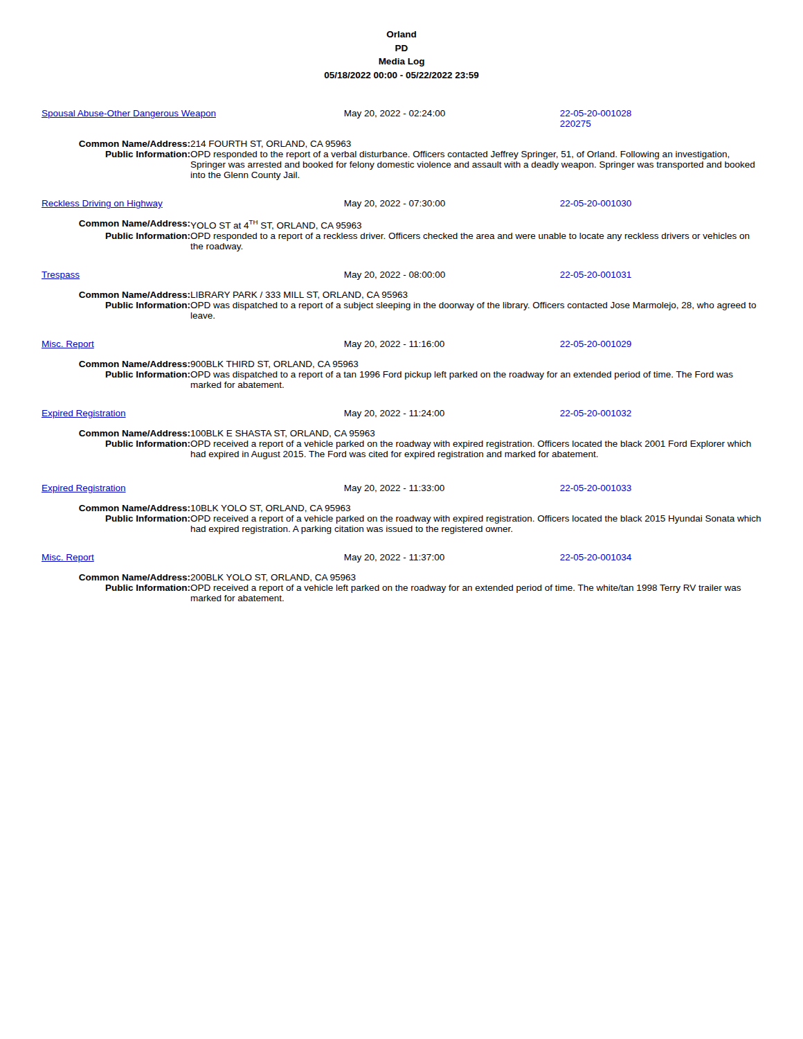Orland
PD
Media Log
05/18/2022 00:00 - 05/22/2022 23:59
| Spousal Abuse-Other Dangerous Weapon | May 20, 2022 - 02:24:00 | 22-05-20-001028 220275 |
| Common Name/Address: | 214 FOURTH ST, ORLAND, CA 95963 |
| Public Information: | OPD responded to the report of a verbal disturbance. Officers contacted Jeffrey Springer, 51, of Orland. Following an investigation, Springer was arrested and booked for felony domestic violence and assault with a deadly weapon. Springer was transported and booked into the Glenn County Jail. |
| Reckless Driving on Highway | May 20, 2022 - 07:30:00 | 22-05-20-001030 |
| Common Name/Address: | YOLO ST at 4 TH ST, ORLAND, CA 95963 |
| Public Information: | OPD responded to a report of a reckless driver. Officers checked the area and were unable to locate any reckless drivers or vehicles on the roadway. |
| Trespass | May 20, 2022 - 08:00:00 | 22-05-20-001031 |
| Common Name/Address: | LIBRARY PARK / 333 MILL ST, ORLAND, CA 95963 |
| Public Information: | OPD was dispatched to a report of a subject sleeping in the doorway of the library. Officers contacted Jose Marmolejo, 28, who agreed to leave. |
| Misc. Report | May 20, 2022 - 11:16:00 | 22-05-20-001029 |
| Common Name/Address: | 900BLK THIRD ST, ORLAND, CA 95963 |
| Public Information: | OPD was dispatched to a report of a tan 1996 Ford pickup left parked on the roadway for an extended period of time. The Ford was marked for abatement. |
| Expired Registration | May 20, 2022 - 11:24:00 | 22-05-20-001032 |
| Common Name/Address: | 100BLK E SHASTA ST, ORLAND, CA 95963 |
| Public Information: | OPD received a report of a vehicle parked on the roadway with expired registration. Officers located the black 2001 Ford Explorer which had expired in August 2015. The Ford was cited for expired registration and marked for abatement. |
| Expired Registration | May 20, 2022 - 11:33:00 | 22-05-20-001033 |
| Common Name/Address: | 10BLK YOLO ST, ORLAND, CA 95963 |
| Public Information: | OPD received a report of a vehicle parked on the roadway with expired registration. Officers located the black 2015 Hyundai Sonata which had expired registration. A parking citation was issued to the registered owner. |
| Misc. Report | May 20, 2022 - 11:37:00 | 22-05-20-001034 |
| Common Name/Address: | 200BLK YOLO ST, ORLAND, CA 95963 |
| Public Information: | OPD received a report of a vehicle left parked on the roadway for an extended period of time. The white/tan 1998 Terry RV trailer was marked for abatement. |